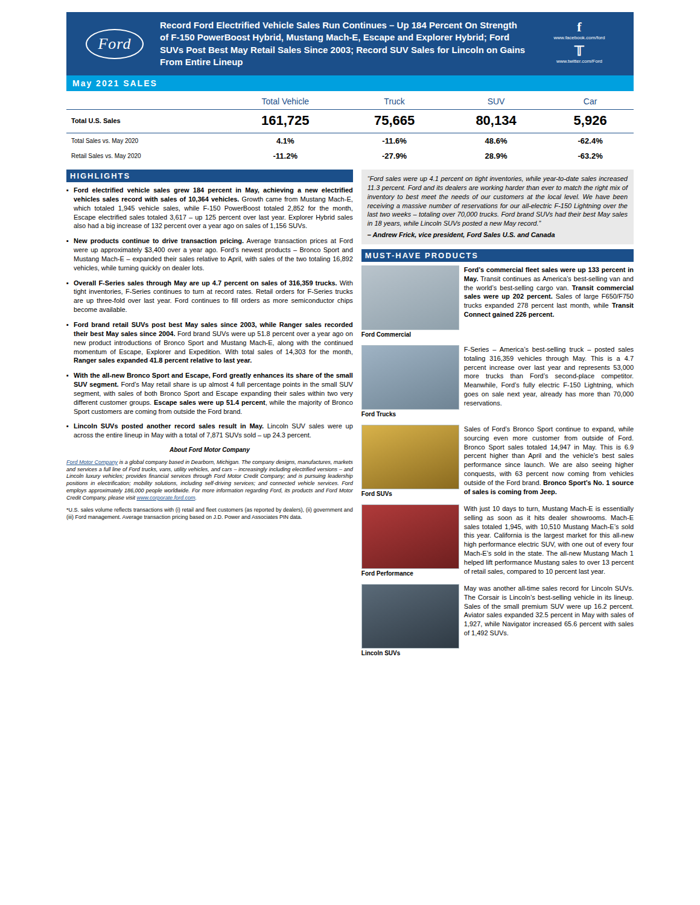Ford
Record Ford Electrified Vehicle Sales Run Continues – Up 184 Percent On Strength of F-150 PowerBoost Hybrid, Mustang Mach-E, Escape and Explorer Hybrid; Ford SUVs Post Best May Retail Sales Since 2003; Record SUV Sales for Lincoln on Gains From Entire Lineup
fwww.facebook.com/ford 𝕋www.twitter.com/Ford
May 2021 SALES
| | Total Vehicle | Truck | SUV | Car |
| --- | --- | --- | --- | --- |
| Total U.S. Sales | 161,725 | 75,665 | 80,134 | 5,926 |
| Total Sales vs. May 2020 | 4.1% | -11.6% | 48.6% | -62.4% |
| Retail Sales vs. May 2020 | -11.2% | -27.9% | 28.9% | -63.2% |
HIGHLIGHTS
Ford electrified vehicle sales grew 184 percent in May, achieving a new electrified vehicles sales record with sales of 10,364 vehicles. Growth came from Mustang Mach-E, which totaled 1,945 vehicle sales, while F-150 PowerBoost totaled 2,852 for the month, Escape electrified sales totaled 3,617 – up 125 percent over last year. Explorer Hybrid sales also had a big increase of 132 percent over a year ago on sales of 1,156 SUVs.
New products continue to drive transaction pricing. Average transaction prices at Ford were up approximately $3,400 over a year ago. Ford’s newest products – Bronco Sport and Mustang Mach-E – expanded their sales relative to April, with sales of the two totaling 16,892 vehicles, while turning quickly on dealer lots.
Overall F-Series sales through May are up 4.7 percent on sales of 316,359 trucks. With tight inventories, F-Series continues to turn at record rates. Retail orders for F-Series trucks are up three-fold over last year. Ford continues to fill orders as more semiconductor chips become available.
Ford brand retail SUVs post best May sales since 2003, while Ranger sales recorded their best May sales since 2004. Ford brand SUVs were up 51.8 percent over a year ago on new product introductions of Bronco Sport and Mustang Mach-E, along with the continued momentum of Escape, Explorer and Expedition. With total sales of 14,303 for the month, Ranger sales expanded 41.8 percent relative to last year.
With the all-new Bronco Sport and Escape, Ford greatly enhances its share of the small SUV segment. Ford’s May retail share is up almost 4 full percentage points in the small SUV segment, with sales of both Bronco Sport and Escape expanding their sales within two very different customer groups. Escape sales were up 51.4 percent, while the majority of Bronco Sport customers are coming from outside the Ford brand.
Lincoln SUVs posted another record sales result in May. Lincoln SUV sales were up across the entire lineup in May with a total of 7,871 SUVs sold – up 24.3 percent.
About Ford Motor Company
Ford Motor Company is a global company based in Dearborn, Michigan. The company designs, manufactures, markets and services a full line of Ford trucks, vans, utility vehicles, and cars – increasingly including electrified versions – and Lincoln luxury vehicles; provides financial services through Ford Motor Credit Company; and is pursuing leadership positions in electrification; mobility solutions, including self-driving services; and connected vehicle services. Ford employs approximately 186,000 people worldwide. For more information regarding Ford, its products and Ford Motor Credit Company, please visit www.corporate.ford.com.
*U.S. sales volume reflects transactions with (i) retail and fleet customers (as reported by dealers), (ii) government and (iii) Ford management. Average transaction pricing based on J.D. Power and Associates PIN data.
“Ford sales were up 4.1 percent on tight inventories, while year-to-date sales increased 11.3 percent. Ford and its dealers are working harder than ever to match the right mix of inventory to best meet the needs of our customers at the local level. We have been receiving a massive number of reservations for our all-electric F-150 Lightning over the last two weeks – totaling over 70,000 trucks. Ford brand SUVs had their best May sales in 18 years, while Lincoln SUVs posted a new May record.” – Andrew Frick, vice president, Ford Sales U.S. and Canada
MUST-HAVE PRODUCTS
Ford Commercial
Ford’s commercial fleet sales were up 133 percent in May. Transit continues as America’s best-selling van and the world’s best-selling cargo van. Transit commercial sales were up 202 percent. Sales of large F650/F750 trucks expanded 278 percent last month, while Transit Connect gained 226 percent.
Ford Trucks
F-Series – America’s best-selling truck – posted sales totaling 316,359 vehicles through May. This is a 4.7 percent increase over last year and represents 53,000 more trucks than Ford’s second-place competitor. Meanwhile, Ford’s fully electric F-150 Lightning, which goes on sale next year, already has more than 70,000 reservations.
Ford SUVs
Sales of Ford’s Bronco Sport continue to expand, while sourcing even more customer from outside of Ford. Bronco Sport sales totaled 14,947 in May. This is 6.9 percent higher than April and the vehicle’s best sales performance since launch. We are also seeing higher conquests, with 63 percent now coming from vehicles outside of the Ford brand. Bronco Sport’s No. 1 source of sales is coming from Jeep.
Ford Performance
With just 10 days to turn, Mustang Mach-E is essentially selling as soon as it hits dealer showrooms. Mach-E sales totaled 1,945, with 10,510 Mustang Mach-E’s sold this year. California is the largest market for this all-new high performance electric SUV, with one out of every four Mach-E’s sold in the state. The all-new Mustang Mach 1 helped lift performance Mustang sales to over 13 percent of retail sales, compared to 10 percent last year.
Lincoln SUVs
May was another all-time sales record for Lincoln SUVs. The Corsair is Lincoln’s best-selling vehicle in its lineup. Sales of the small premium SUV were up 16.2 percent. Aviator sales expanded 32.5 percent in May with sales of 1,927, while Navigator increased 65.6 percent with sales of 1,492 SUVs.